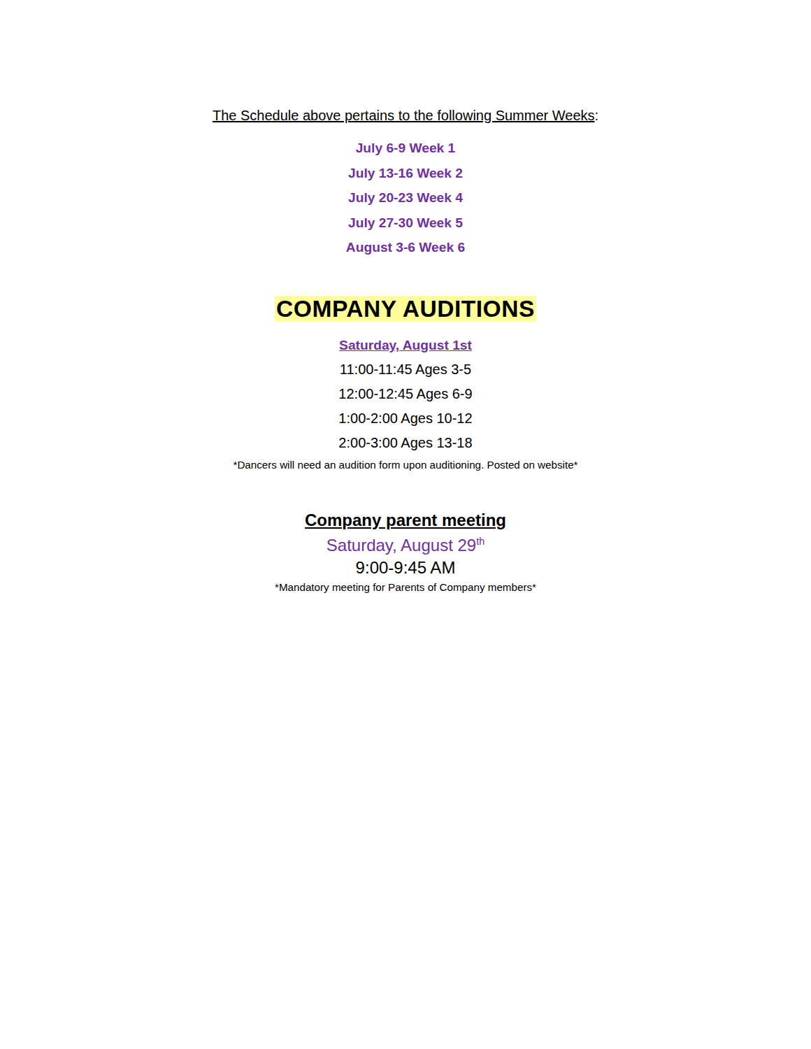The Schedule above pertains to the following Summer Weeks:
July 6-9 Week 1
July 13-16 Week 2
July 20-23 Week 4
July 27-30 Week 5
August 3-6 Week 6
COMPANY AUDITIONS
Saturday, August 1st
11:00-11:45 Ages 3-5
12:00-12:45 Ages 6-9
1:00-2:00 Ages 10-12
2:00-3:00 Ages 13-18
*Dancers will need an audition form upon auditioning. Posted on website*
Company parent meeting
Saturday, August 29th
9:00-9:45 AM
*Mandatory meeting for Parents of Company members*